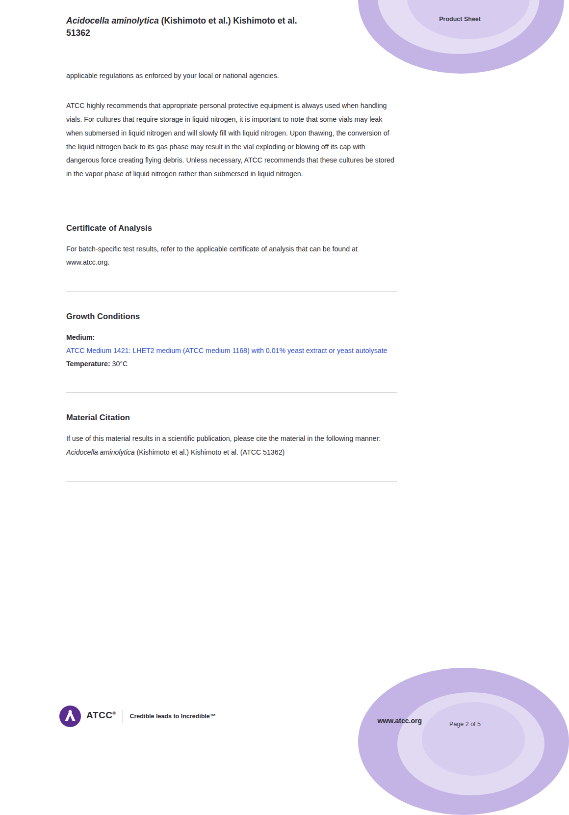Acidocella aminolytica (Kishimoto et al.) Kishimoto et al. 51362
Product Sheet
applicable regulations as enforced by your local or national agencies.
ATCC highly recommends that appropriate personal protective equipment is always used when handling vials. For cultures that require storage in liquid nitrogen, it is important to note that some vials may leak when submersed in liquid nitrogen and will slowly fill with liquid nitrogen. Upon thawing, the conversion of the liquid nitrogen back to its gas phase may result in the vial exploding or blowing off its cap with dangerous force creating flying debris. Unless necessary, ATCC recommends that these cultures be stored in the vapor phase of liquid nitrogen rather than submersed in liquid nitrogen.
Certificate of Analysis
For batch-specific test results, refer to the applicable certificate of analysis that can be found at www.atcc.org.
Growth Conditions
Medium:
ATCC Medium 1421: LHET2 medium (ATCC medium 1168) with 0.01% yeast extract or yeast autolysate
Temperature: 30°C
Material Citation
If use of this material results in a scientific publication, please cite the material in the following manner: Acidocella aminolytica (Kishimoto et al.) Kishimoto et al. (ATCC 51362)
ATCC® Credible leads to Incredible™
www.atcc.org
Page 2 of 5